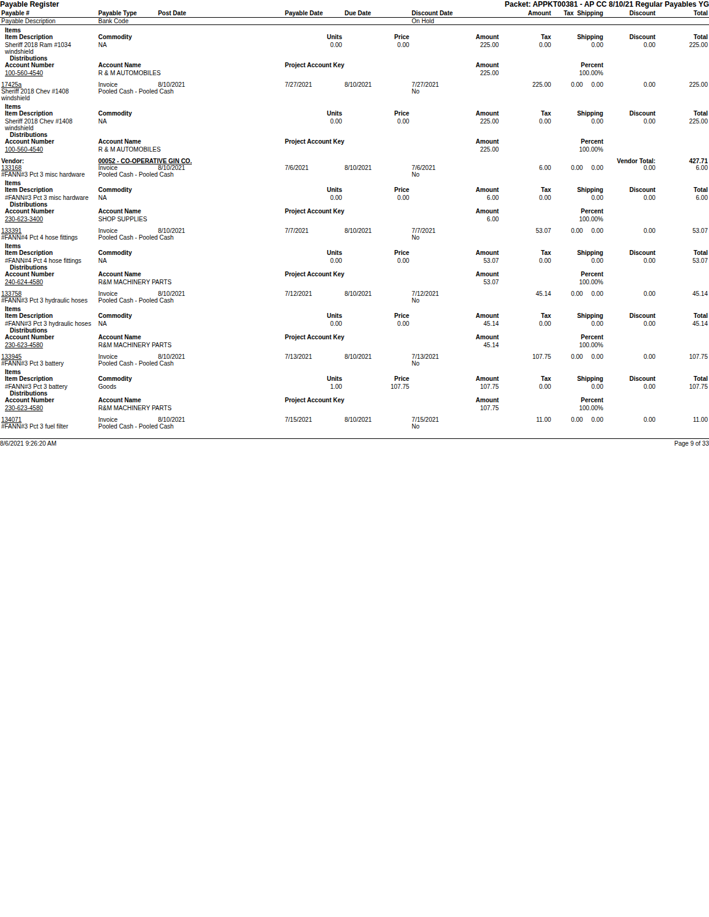Payable Register Packet: APPKT00381 - AP CC 8/10/21 Regular Payables YG
| Payable # | Payable Type | Post Date | Payable Date | Due Date | Discount Date | Amount | Tax Shipping | Discount | Total |
| Payable Description | Bank Code | | | On Hold | | | | |
| Items |
| Item Description | Commodity | | Units | Price | Amount | Tax | Shipping | Discount | Total |
| Sheriff 2018 Ram #1034 windshield | NA | | 0.00 | 0.00 | 225.00 | 0.00 | 0.00 | 0.00 | 225.00 |
| Distributions |
| Account Number | Account Name | Project Account Key | Amount | Percent | | |
| 100-560-4540 | R & M AUTOMOBILES | | 225.00 | 100.00% | | |
| 17425a | Invoice | 8/10/2021 | 7/27/2021 | 8/10/2021 | 7/27/2021 | 225.00 | 0.00 0.00 | 0.00 | 225.00 |
| Sheriff 2018 Chev #1408 windshield | Pooled Cash - Pooled Cash | | | No | | | | |
| Items |
| Item Description | Commodity | | Units | Price | Amount | Tax | Shipping | Discount | Total |
| Sheriff 2018 Chev #1408 windshield | NA | | 0.00 | 0.00 | 225.00 | 0.00 | 0.00 | 0.00 | 225.00 |
| Distributions |
| Account Number | Account Name | Project Account Key | Amount | Percent | | |
| 100-560-4540 | R & M AUTOMOBILES | | 225.00 | 100.00% | | |
| Vendor: | 00052 - CO-OPERATIVE GIN CO. | | | Vendor Total: | 427.71 |
| 133168 | Invoice | 8/10/2021 | 7/6/2021 | 8/10/2021 | 7/6/2021 | 6.00 | 0.00 0.00 | 0.00 | 6.00 |
| #FANN#3 Pct 3 misc hardware | Pooled Cash - Pooled Cash | | | No | | | | |
| Items |
| Item Description | Commodity | | Units | Price | Amount | Tax | Shipping | Discount | Total |
| #FANN#3 Pct 3 misc hardware | NA | | 0.00 | 0.00 | 6.00 | 0.00 | 0.00 | 0.00 | 6.00 |
| Distributions |
| Account Number | Account Name | Project Account Key | Amount | Percent | | |
| 230-623-3400 | SHOP SUPPLIES | | 6.00 | 100.00% | | |
| 133391 | Invoice | 8/10/2021 | 7/7/2021 | 8/10/2021 | 7/7/2021 | 53.07 | 0.00 0.00 | 0.00 | 53.07 |
| #FANN#4 Pct 4 hose fittings | Pooled Cash - Pooled Cash | | | No | | | | |
| Items |
| Item Description | Commodity | | Units | Price | Amount | Tax | Shipping | Discount | Total |
| #FANN#4 Pct 4 hose fittings | NA | | 0.00 | 0.00 | 53.07 | 0.00 | 0.00 | 0.00 | 53.07 |
| Distributions |
| Account Number | Account Name | Project Account Key | Amount | Percent | | |
| 240-624-4580 | R&M MACHINERY PARTS | | 53.07 | 100.00% | | |
| 133758 | Invoice | 8/10/2021 | 7/12/2021 | 8/10/2021 | 7/12/2021 | 45.14 | 0.00 0.00 | 0.00 | 45.14 |
| #FANN#3 Pct 3 hydraulic hoses | Pooled Cash - Pooled Cash | | | No | | | | |
| Items |
| Item Description | Commodity | | Units | Price | Amount | Tax | Shipping | Discount | Total |
| #FANN#3 Pct 3 hydraulic hoses | NA | | 0.00 | 0.00 | 45.14 | 0.00 | 0.00 | 0.00 | 45.14 |
| Distributions |
| Account Number | Account Name | Project Account Key | Amount | Percent | | |
| 230-623-4580 | R&M MACHINERY PARTS | | 45.14 | 100.00% | | |
| 133945 | Invoice | 8/10/2021 | 7/13/2021 | 8/10/2021 | 7/13/2021 | 107.75 | 0.00 0.00 | 0.00 | 107.75 |
| #FANN#3 Pct 3 battery | Pooled Cash - Pooled Cash | | | No | | | | |
| Items |
| Item Description | Commodity | | Units | Price | Amount | Tax | Shipping | Discount | Total |
| #FANN#3 Pct 3 battery | Goods | | 1.00 | 107.75 | 107.75 | 0.00 | 0.00 | 0.00 | 107.75 |
| Distributions |
| Account Number | Account Name | Project Account Key | Amount | Percent | | |
| 230-623-4580 | R&M MACHINERY PARTS | | 107.75 | 100.00% | | |
| 134071 | Invoice | 8/10/2021 | 7/15/2021 | 8/10/2021 | 7/15/2021 | 11.00 | 0.00 0.00 | 0.00 | 11.00 |
| #FANN#3 Pct 3 fuel filter | Pooled Cash - Pooled Cash | | | No | | | | |
8/6/2021 9:26:20 AM Page 9 of 33